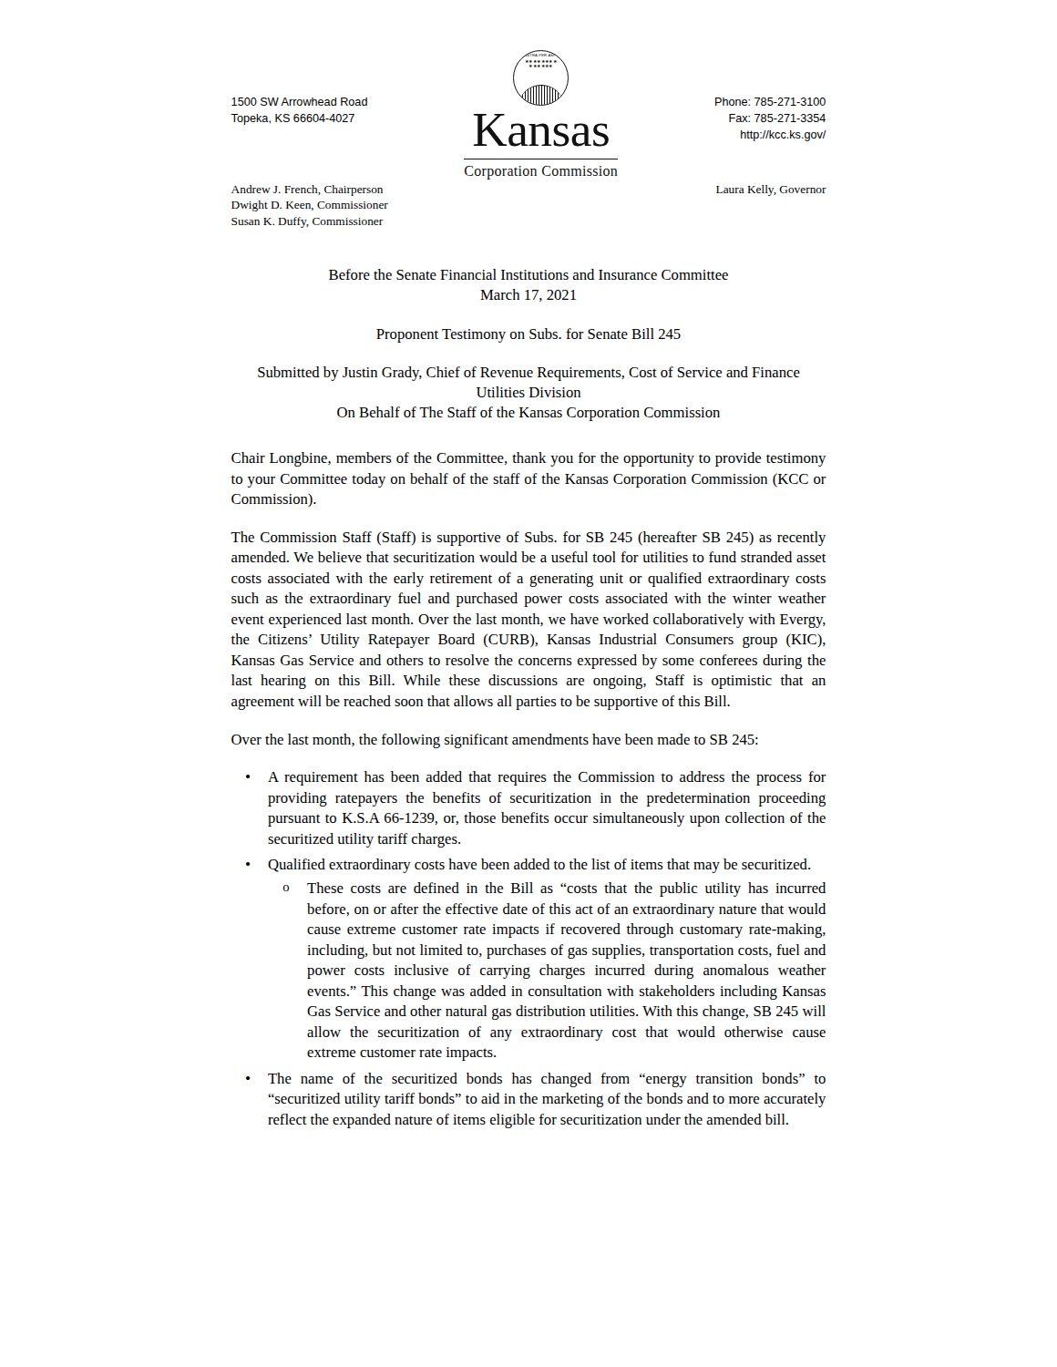1500 SW Arrowhead Road
Topeka, KS 66604-4027
AD ASTRA PER ASPERA
★★★★★★★★
★★★★★★
Kansas
Corporation Commission
Phone: 785-271-3100
Fax: 785-271-3354
http://kcc.ks.gov/
Andrew J. French, Chairperson
Dwight D. Keen, Commissioner
Susan K. Duffy, Commissioner
Laura Kelly, Governor
Before the Senate Financial Institutions and Insurance Committee
March 17, 2021
Proponent Testimony on Subs. for Senate Bill 245
Submitted by Justin Grady, Chief of Revenue Requirements, Cost of Service and Finance
Utilities Division
On Behalf of The Staff of the Kansas Corporation Commission
Chair Longbine, members of the Committee, thank you for the opportunity to provide testimony to your Committee today on behalf of the staff of the Kansas Corporation Commission (KCC or Commission).
The Commission Staff (Staff) is supportive of Subs. for SB 245 (hereafter SB 245) as recently amended. We believe that securitization would be a useful tool for utilities to fund stranded asset costs associated with the early retirement of a generating unit or qualified extraordinary costs such as the extraordinary fuel and purchased power costs associated with the winter weather event experienced last month. Over the last month, we have worked collaboratively with Evergy, the Citizens’ Utility Ratepayer Board (CURB), Kansas Industrial Consumers group (KIC), Kansas Gas Service and others to resolve the concerns expressed by some conferees during the last hearing on this Bill. While these discussions are ongoing, Staff is optimistic that an agreement will be reached soon that allows all parties to be supportive of this Bill.
Over the last month, the following significant amendments have been made to SB 245:
A requirement has been added that requires the Commission to address the process for providing ratepayers the benefits of securitization in the predetermination proceeding pursuant to K.S.A 66-1239, or, those benefits occur simultaneously upon collection of the securitized utility tariff charges.
Qualified extraordinary costs have been added to the list of items that may be securitized.
These costs are defined in the Bill as “costs that the public utility has incurred before, on or after the effective date of this act of an extraordinary nature that would cause extreme customer rate impacts if recovered through customary rate-making, including, but not limited to, purchases of gas supplies, transportation costs, fuel and power costs inclusive of carrying charges incurred during anomalous weather events.” This change was added in consultation with stakeholders including Kansas Gas Service and other natural gas distribution utilities. With this change, SB 245 will allow the securitization of any extraordinary cost that would otherwise cause extreme customer rate impacts.
The name of the securitized bonds has changed from “energy transition bonds” to “securitized utility tariff bonds” to aid in the marketing of the bonds and to more accurately reflect the expanded nature of items eligible for securitization under the amended bill.